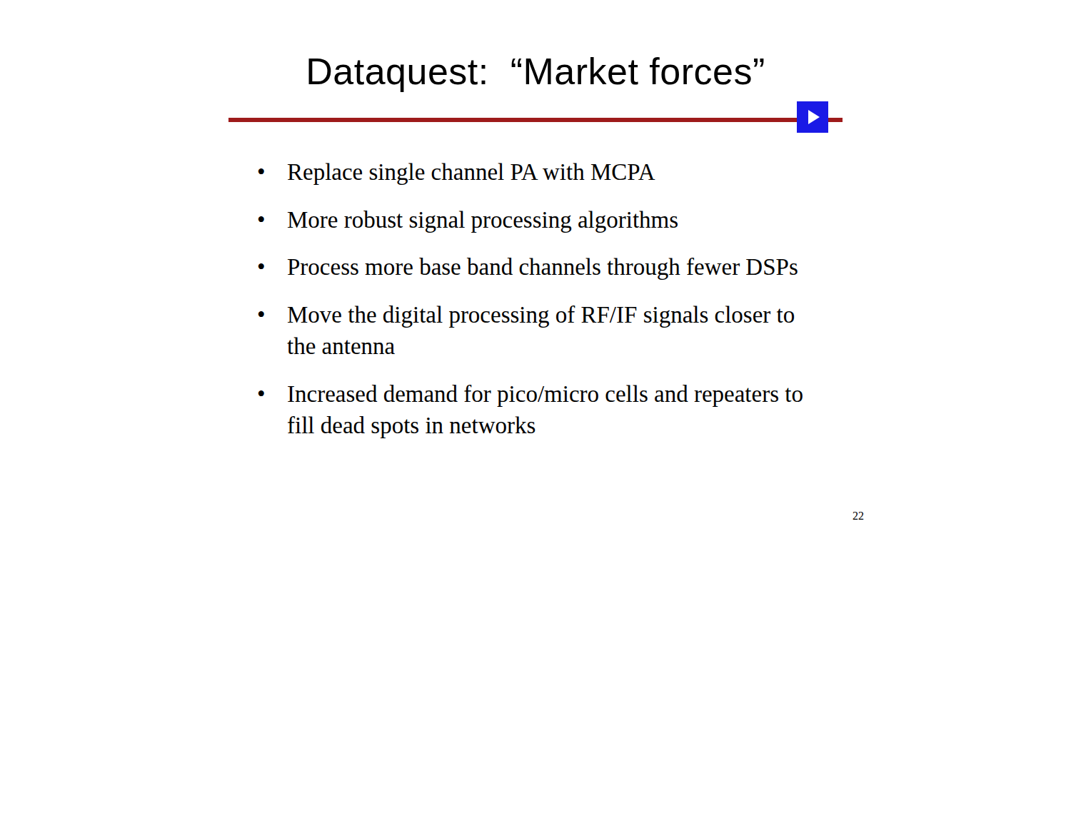Dataquest: “Market forces”
Replace single channel PA with MCPA
More robust signal processing algorithms
Process more base band channels through fewer DSPs
Move the digital processing of RF/IF signals closer to the antenna
Increased demand for pico/micro cells and repeaters to fill dead spots in networks
22